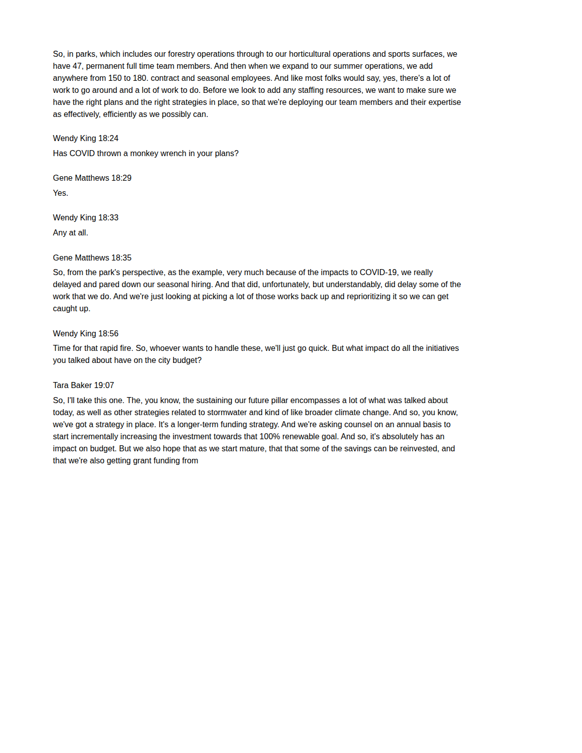So, in parks, which includes our forestry operations through to our horticultural operations and sports surfaces, we have 47, permanent full time team members. And then when we expand to our summer operations, we add anywhere from 150 to 180. contract and seasonal employees. And like most folks would say, yes, there's a lot of work to go around and a lot of work to do. Before we look to add any staffing resources, we want to make sure we have the right plans and the right strategies in place, so that we're deploying our team members and their expertise as effectively, efficiently as we possibly can.
Wendy King 18:24
Has COVID thrown a monkey wrench in your plans?
Gene Matthews 18:29
Yes.
Wendy King 18:33
Any at all.
Gene Matthews 18:35
So, from the park's perspective, as the example, very much because of the impacts to COVID-19, we really delayed and pared down our seasonal hiring. And that did, unfortunately, but understandably, did delay some of the work that we do. And we're just looking at picking a lot of those works back up and reprioritizing it so we can get caught up.
Wendy King 18:56
Time for that rapid fire. So, whoever wants to handle these, we'll just go quick. But what impact do all the initiatives you talked about have on the city budget?
Tara Baker 19:07
So, I'll take this one. The, you know, the sustaining our future pillar encompasses a lot of what was talked about today, as well as other strategies related to stormwater and kind of like broader climate change. And so, you know, we've got a strategy in place. It's a longer-term funding strategy. And we're asking counsel on an annual basis to start incrementally increasing the investment towards that 100% renewable goal. And so, it's absolutely has an impact on budget. But we also hope that as we start mature, that that some of the savings can be reinvested, and that we're also getting grant funding from